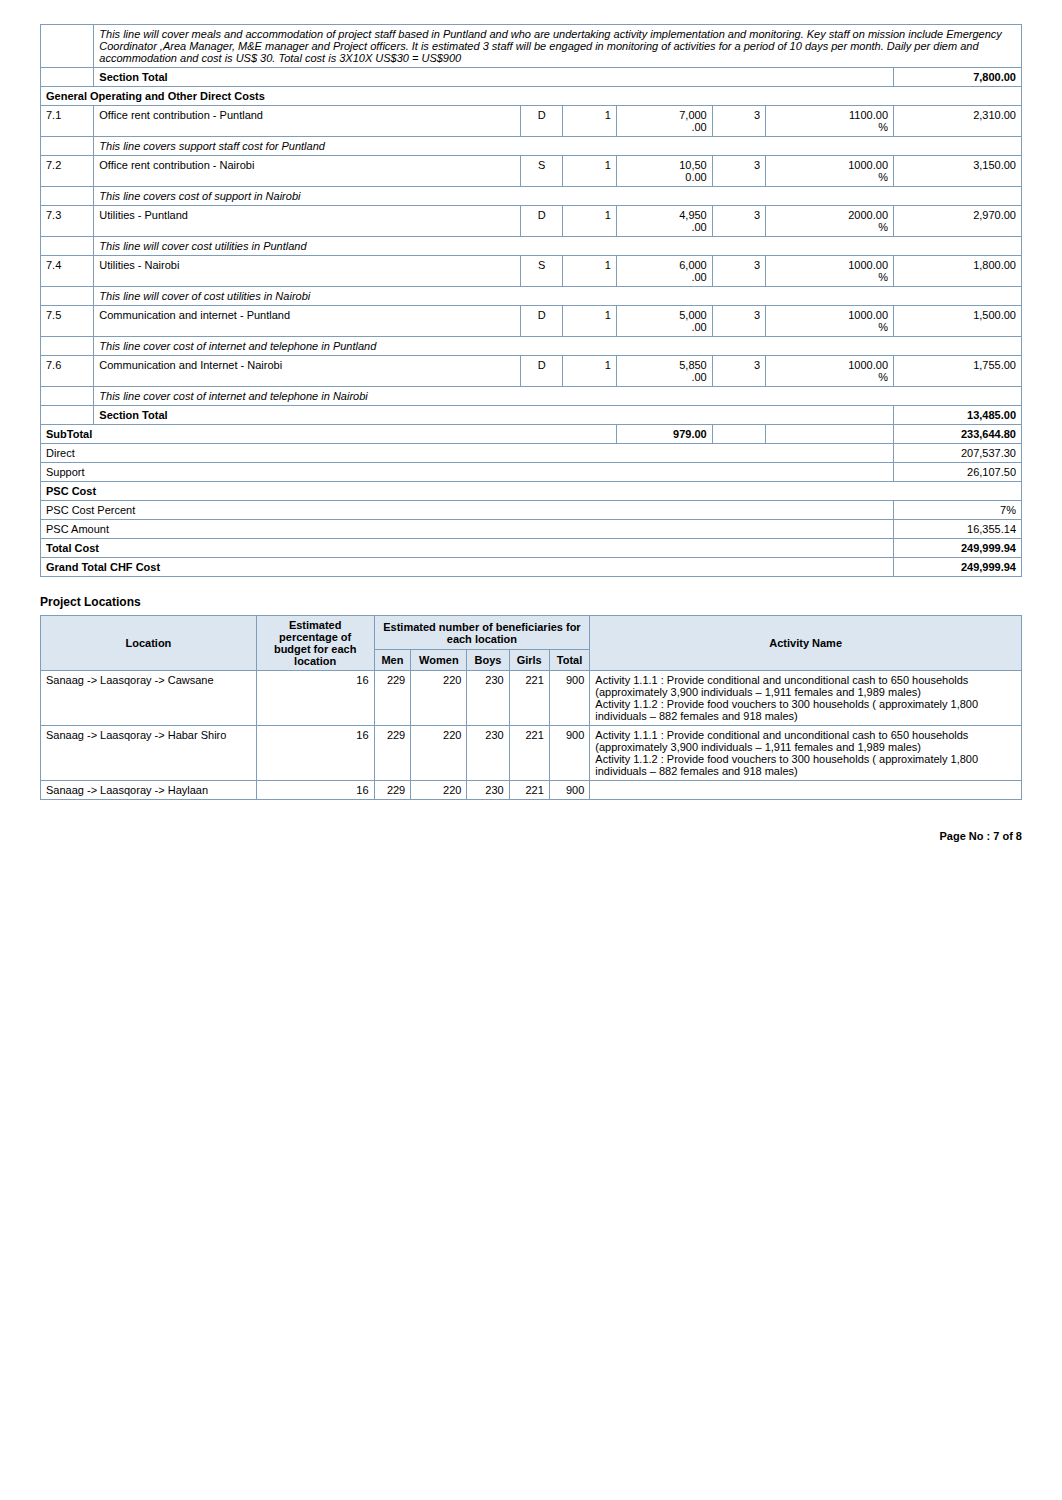| | This line will cover meals and accommodation of project staff based in Puntland and who are undertaking activity implementation and monitoring. Key staff on mission include Emergency Coordinator ,Area Manager, M&E manager and Project officers. It is estimated 3 staff will be engaged in monitoring of activities for a period of 10 days per month. Daily per diem and accommodation and cost is US$ 30. Total cost is 3X10X US$30 = US$900 |
| | Section Total | 7,800.00 |
| General Operating and Other Direct Costs |
| 7.1 | Office rent contribution - Puntland | D | 1 | 7,000 .00 | 3 | 1100.00 % | 2,310.00 |
| | This line covers support staff cost for Puntland |
| 7.2 | Office rent contribution - Nairobi | S | 1 | 10,50 0.00 | 3 | 1000.00 % | 3,150.00 |
| | This line covers cost of support in Nairobi |
| 7.3 | Utilities - Puntland | D | 1 | 4,950 .00 | 3 | 2000.00 % | 2,970.00 |
| | This line will cover cost utilities in Puntland |
| 7.4 | Utilities - Nairobi | S | 1 | 6,000 .00 | 3 | 1000.00 % | 1,800.00 |
| | This line will cover of cost utilities in Nairobi |
| 7.5 | Communication and internet - Puntland | D | 1 | 5,000 .00 | 3 | 1000.00 % | 1,500.00 |
| | This line cover cost of internet and telephone in Puntland |
| 7.6 | Communication and Internet - Nairobi | D | 1 | 5,850 .00 | 3 | 1000.00 % | 1,755.00 |
| | This line cover cost of internet and telephone in Nairobi |
| | Section Total | 13,485.00 |
| SubTotal | 979.00 | | | 233,644.80 |
| Direct | 207,537.30 |
| Support | 26,107.50 |
| PSC Cost |
| PSC Cost Percent | 7% |
| PSC Amount | 16,355.14 |
| Total Cost | 249,999.94 |
| Grand Total CHF Cost | 249,999.94 |
Project Locations
| Location | Estimated percentage of budget for each location | Estimated number of beneficiaries for each location | Activity Name |
| --- | --- | --- | --- |
| Men | Women | Boys | Girls | Total |
| Sanaag -> Laasqoray -> Cawsane | 16 | 229 | 220 | 230 | 221 | 900 | Activity 1.1.1 : Provide conditional and unconditional cash to 650 households (approximately 3,900 individuals – 1,911 females and 1,989 males) Activity 1.1.2 : Provide food vouchers to 300 households ( approximately 1,800 individuals – 882 females and 918 males) |
| Sanaag -> Laasqoray -> Habar Shiro | 16 | 229 | 220 | 230 | 221 | 900 | Activity 1.1.1 : Provide conditional and unconditional cash to 650 households (approximately 3,900 individuals – 1,911 females and 1,989 males) Activity 1.1.2 : Provide food vouchers to 300 households ( approximately 1,800 individuals – 882 females and 918 males) |
| Sanaag -> Laasqoray -> Haylaan | 16 | 229 | 220 | 230 | 221 | 900 | |
Page No : 7 of 8